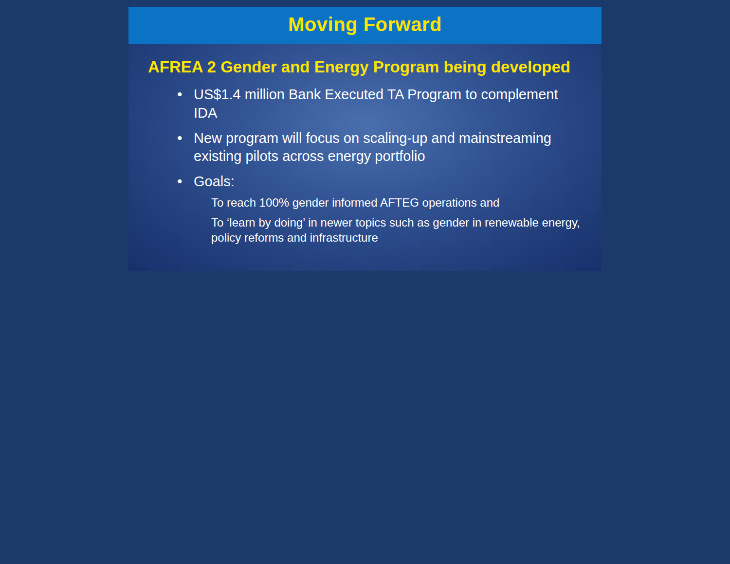Moving Forward
AFREA 2 Gender and Energy Program being developed
US$1.4 million Bank Executed TA Program to complement IDA
New program will focus on scaling-up and mainstreaming existing pilots across energy portfolio
Goals:
To reach 100% gender informed AFTEG operations and
To ‘learn by doing’ in newer topics such as gender in renewable energy, policy reforms and infrastructure